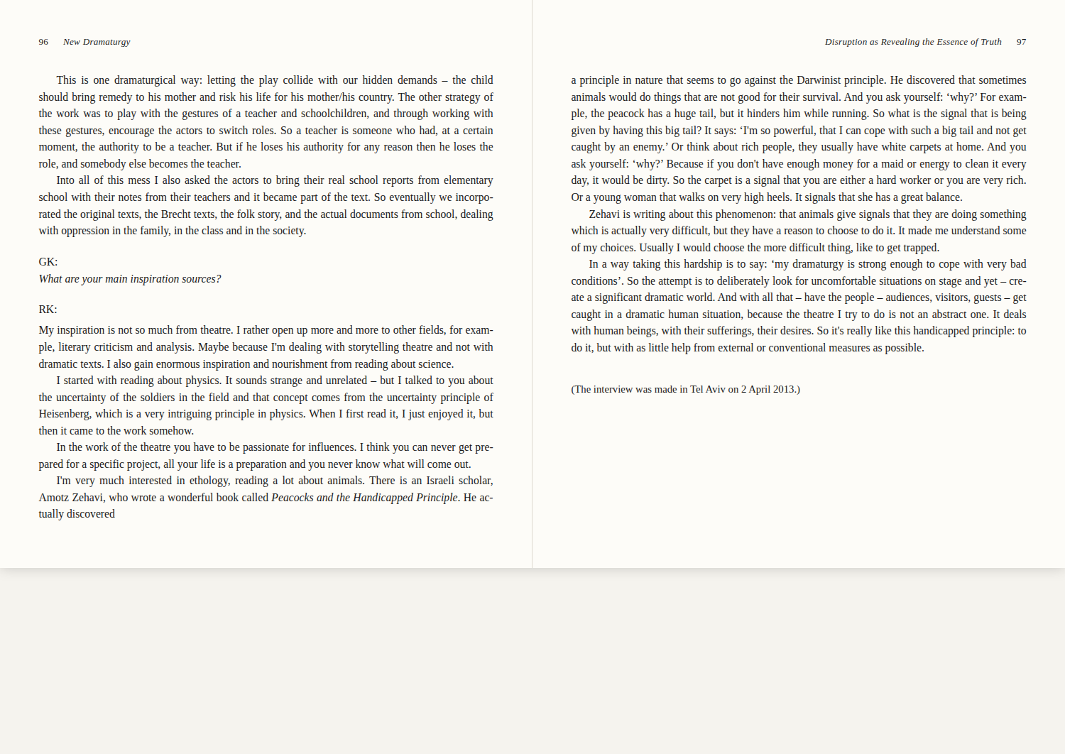96 New Dramaturgy
This is one dramaturgical way: letting the play collide with our hidden demands – the child should bring remedy to his mother and risk his life for his mother/his country. The other strategy of the work was to play with the gestures of a teacher and schoolchildren, and through working with these gestures, encourage the actors to switch roles. So a teacher is someone who had, at a certain moment, the authority to be a teacher. But if he loses his authority for any reason then he loses the role, and somebody else becomes the teacher.
Into all of this mess I also asked the actors to bring their real school reports from elementary school with their notes from their teachers and it became part of the text. So eventually we incorporated the original texts, the Brecht texts, the folk story, and the actual documents from school, dealing with oppression in the family, in the class and in the society.
GK:
What are your main inspiration sources?
RK:
My inspiration is not so much from theatre. I rather open up more and more to other fields, for example, literary criticism and analysis. Maybe because I'm dealing with storytelling theatre and not with dramatic texts. I also gain enormous inspiration and nourishment from reading about science.
I started with reading about physics. It sounds strange and unrelated – but I talked to you about the uncertainty of the soldiers in the field and that concept comes from the uncertainty principle of Heisenberg, which is a very intriguing principle in physics. When I first read it, I just enjoyed it, but then it came to the work somehow.
In the work of the theatre you have to be passionate for influences. I think you can never get prepared for a specific project, all your life is a preparation and you never know what will come out.
I'm very much interested in ethology, reading a lot about animals. There is an Israeli scholar, Amotz Zehavi, who wrote a wonderful book called Peacocks and the Handicapped Principle. He actually discovered
Disruption as Revealing the Essence of Truth 97
a principle in nature that seems to go against the Darwinist principle. He discovered that sometimes animals would do things that are not good for their survival. And you ask yourself: ‘why?’ For example, the peacock has a huge tail, but it hinders him while running. So what is the signal that is being given by having this big tail? It says: ‘I'm so powerful, that I can cope with such a big tail and not get caught by an enemy.’ Or think about rich people, they usually have white carpets at home. And you ask yourself: ‘why?’ Because if you don't have enough money for a maid or energy to clean it every day, it would be dirty. So the carpet is a signal that you are either a hard worker or you are very rich. Or a young woman that walks on very high heels. It signals that she has a great balance.
Zehavi is writing about this phenomenon: that animals give signals that they are doing something which is actually very difficult, but they have a reason to choose to do it. It made me understand some of my choices. Usually I would choose the more difficult thing, like to get trapped.
In a way taking this hardship is to say: ‘my dramaturgy is strong enough to cope with very bad conditions’. So the attempt is to deliberately look for uncomfortable situations on stage and yet – create a significant dramatic world. And with all that – have the people – audiences, visitors, guests – get caught in a dramatic human situation, because the theatre I try to do is not an abstract one. It deals with human beings, with their sufferings, their desires. So it's really like this handicapped principle: to do it, but with as little help from external or conventional measures as possible.
(The interview was made in Tel Aviv on 2 April 2013.)